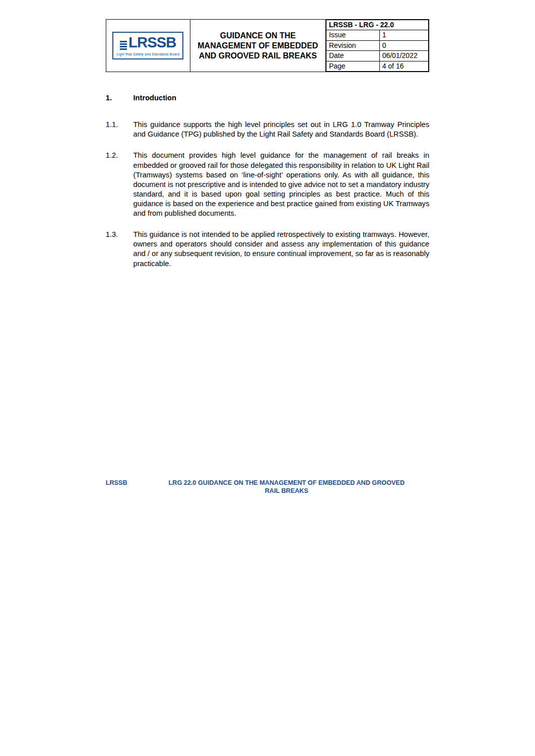| LRSSB Light Rail Safety and Standards Board | GUIDANCE ON THE MANAGEMENT OF EMBEDDED AND GROOVED RAIL BREAKS | / LRSSB - LRG - 22.0 / / Issue / 1 / / Revision / 0 / / Date / 06/01/2022 / / Page / 4 of 16 / |
1. Introduction
1.1. This guidance supports the high level principles set out in LRG 1.0 Tramway Principles and Guidance (TPG) published by the Light Rail Safety and Standards Board (LRSSB).
1.2. This document provides high level guidance for the management of rail breaks in embedded or grooved rail for those delegated this responsibility in relation to UK Light Rail (Tramways) systems based on ‘line-of-sight’ operations only. As with all guidance, this document is not prescriptive and is intended to give advice not to set a mandatory industry standard, and it is based upon goal setting principles as best practice. Much of this guidance is based on the experience and best practice gained from existing UK Tramways and from published documents.
1.3. This guidance is not intended to be applied retrospectively to existing tramways. However, owners and operators should consider and assess any implementation of this guidance and / or any subsequent revision, to ensure continual improvement, so far as is reasonably practicable.
LRSSB
LRG 22.0 GUIDANCE ON THE MANAGEMENT OF EMBEDDED AND GROOVED RAIL BREAKS